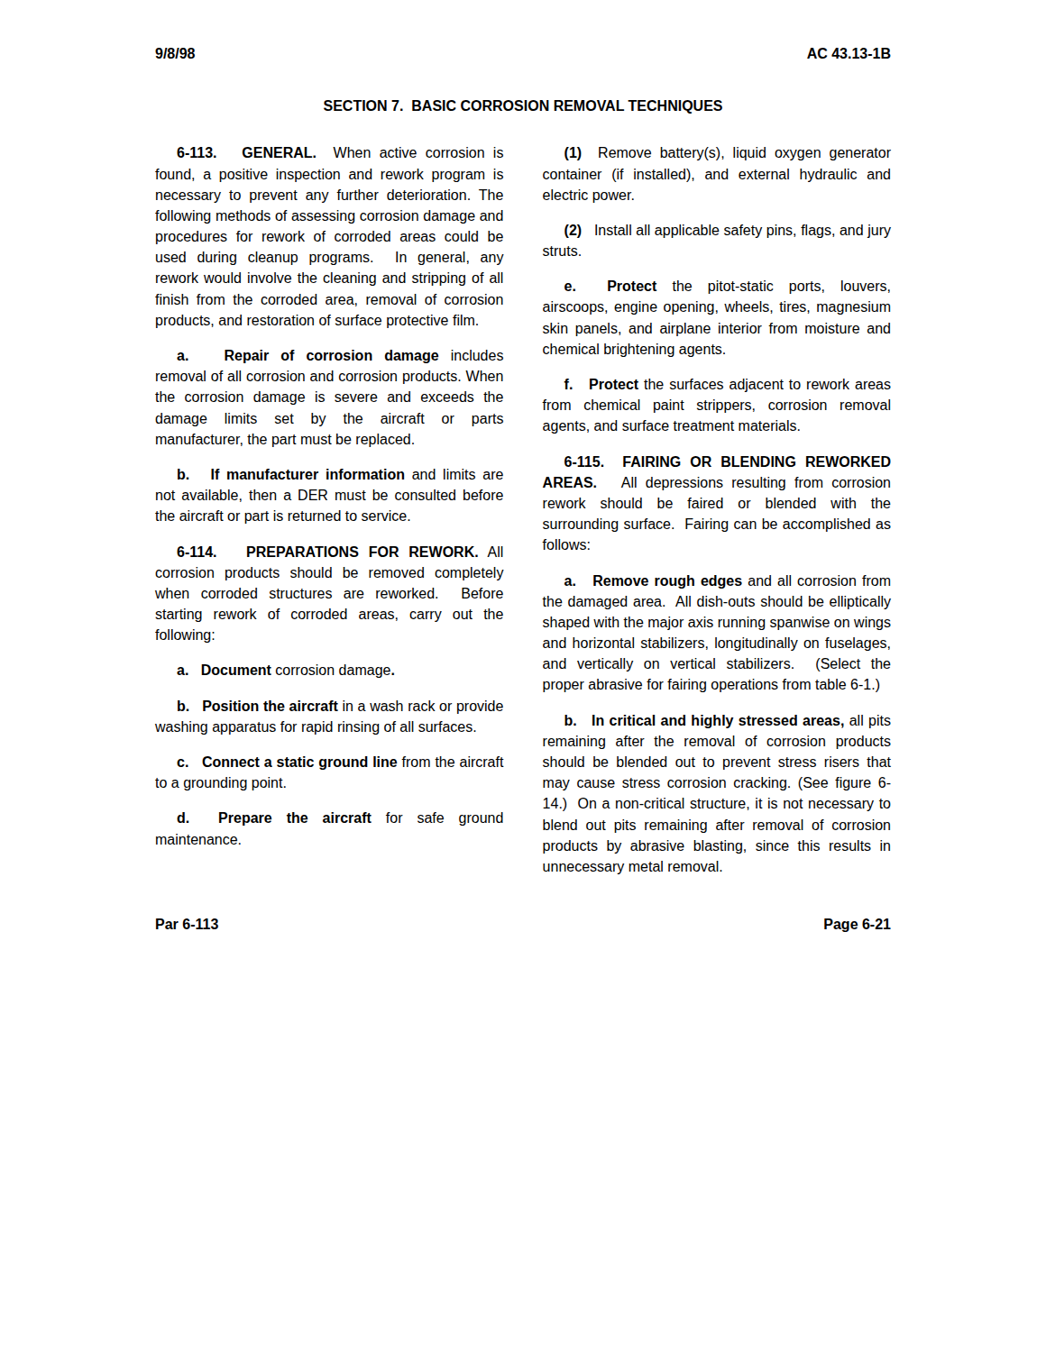9/8/98 AC 43.13-1B
SECTION 7. BASIC CORROSION REMOVAL TECHNIQUES
6-113. GENERAL. When active corrosion is found, a positive inspection and rework program is necessary to prevent any further deterioration. The following methods of assessing corrosion damage and procedures for rework of corroded areas could be used during cleanup programs. In general, any rework would involve the cleaning and stripping of all finish from the corroded area, removal of corrosion products, and restoration of surface protective film.
a. Repair of corrosion damage includes removal of all corrosion and corrosion products. When the corrosion damage is severe and exceeds the damage limits set by the aircraft or parts manufacturer, the part must be replaced.
b. If manufacturer information and limits are not available, then a DER must be consulted before the aircraft or part is returned to service.
6-114. PREPARATIONS FOR REWORK. All corrosion products should be removed completely when corroded structures are reworked. Before starting rework of corroded areas, carry out the following:
a. Document corrosion damage.
b. Position the aircraft in a wash rack or provide washing apparatus for rapid rinsing of all surfaces.
c. Connect a static ground line from the aircraft to a grounding point.
d. Prepare the aircraft for safe ground maintenance.
(1) Remove battery(s), liquid oxygen generator container (if installed), and external hydraulic and electric power.
(2) Install all applicable safety pins, flags, and jury struts.
e. Protect the pitot-static ports, louvers, airscoops, engine opening, wheels, tires, magnesium skin panels, and airplane interior from moisture and chemical brightening agents.
f. Protect the surfaces adjacent to rework areas from chemical paint strippers, corrosion removal agents, and surface treatment materials.
6-115. FAIRING OR BLENDING REWORKED AREAS. All depressions resulting from corrosion rework should be faired or blended with the surrounding surface. Fairing can be accomplished as follows:
a. Remove rough edges and all corrosion from the damaged area. All dish-outs should be elliptically shaped with the major axis running spanwise on wings and horizontal stabilizers, longitudinally on fuselages, and vertically on vertical stabilizers. (Select the proper abrasive for fairing operations from table 6-1.)
b. In critical and highly stressed areas, all pits remaining after the removal of corrosion products should be blended out to prevent stress risers that may cause stress corrosion cracking. (See figure 6-14.) On a non-critical structure, it is not necessary to blend out pits remaining after removal of corrosion products by abrasive blasting, since this results in unnecessary metal removal.
Par 6-113 Page 6-21